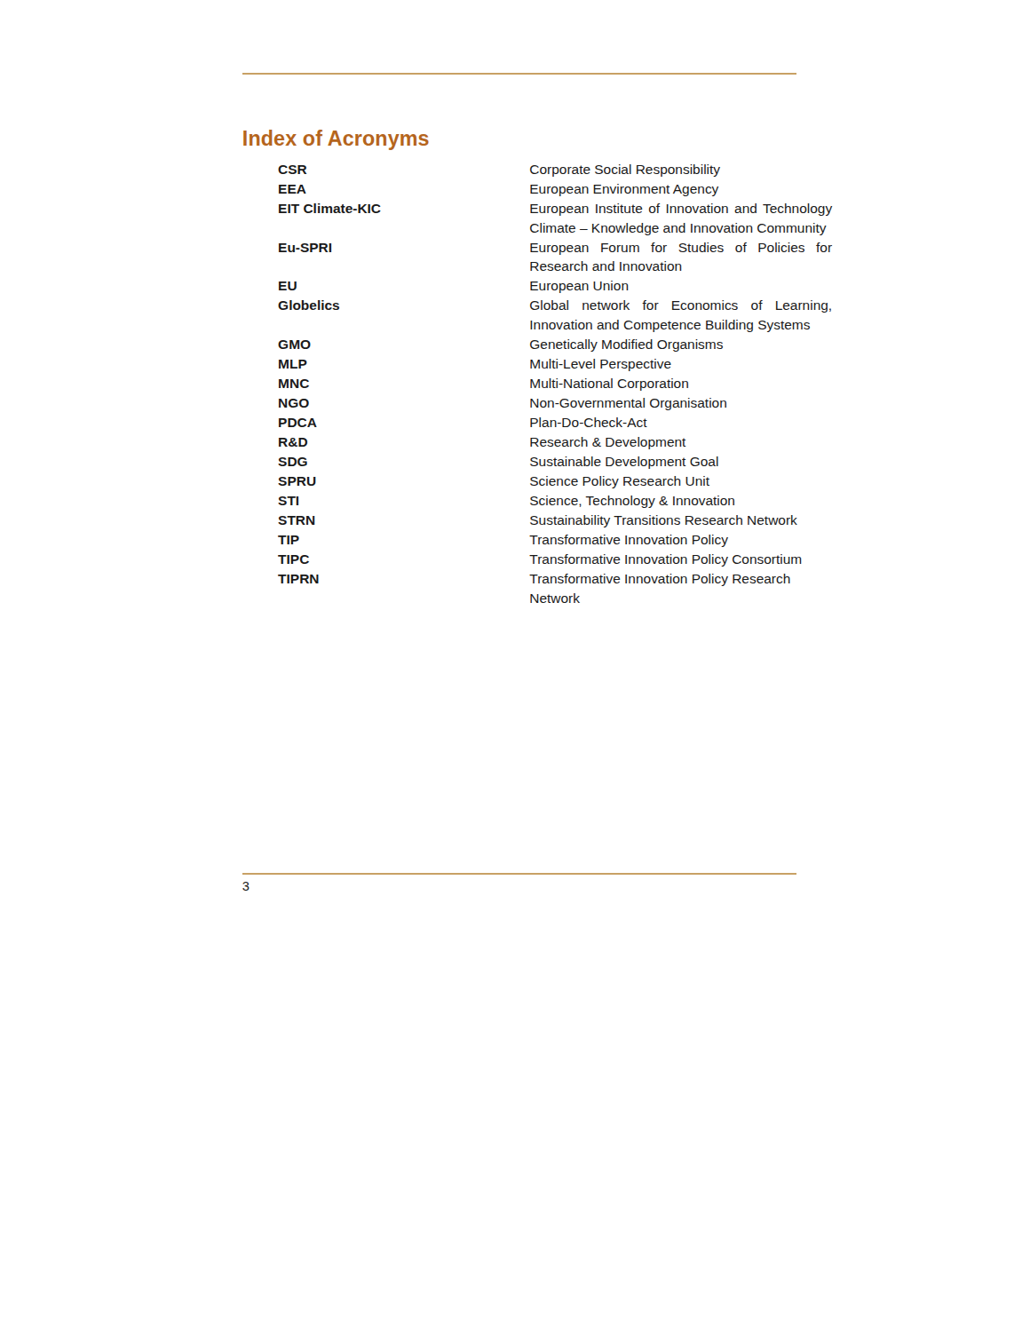Index of Acronyms
| CSR | Corporate Social Responsibility |
| EEA | European Environment Agency |
| EIT Climate-KIC | European Institute of Innovation and Technology Climate – Knowledge and Innovation Community |
| Eu-SPRI | European Forum for Studies of Policies for Research and Innovation |
| EU | European Union |
| Globelics | Global network for Economics of Learning, Innovation and Competence Building Systems |
| GMO | Genetically Modified Organisms |
| MLP | Multi-Level Perspective |
| MNC | Multi-National Corporation |
| NGO | Non-Governmental Organisation |
| PDCA | Plan-Do-Check-Act |
| R&D | Research & Development |
| SDG | Sustainable Development Goal |
| SPRU | Science Policy Research Unit |
| STI | Science, Technology & Innovation |
| STRN | Sustainability Transitions Research Network |
| TIP | Transformative Innovation Policy |
| TIPC | Transformative Innovation Policy Consortium |
| TIPRN | Transformative Innovation Policy Research Network |
3